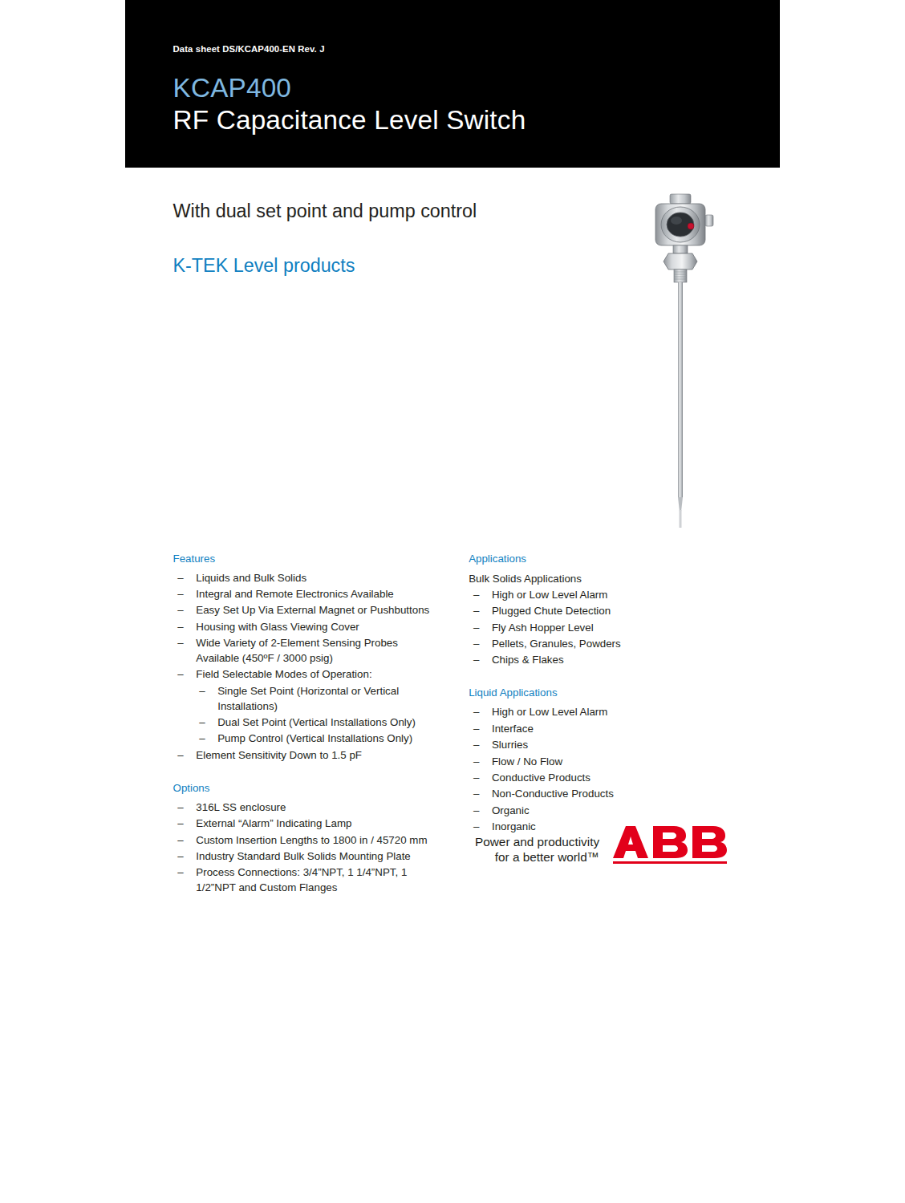Data sheet DS/KCAP400-EN Rev. J
KCAP400RF Capacitance Level Switch
With dual set point and pump control
K-TEK Level products
Features
Liquids and Bulk Solids
Integral and Remote Electronics Available
Easy Set Up Via External Magnet or Pushbuttons
Housing with Glass Viewing Cover
Wide Variety of 2-Element Sensing Probes Available (450ºF / 3000 psig)
Field Selectable Modes of Operation:
Single Set Point (Horizontal or Vertical Installations)
Dual Set Point (Vertical Installations Only)
Pump Control (Vertical Installations Only)
Element Sensitivity Down to 1.5 pF
Options
316L SS enclosure
External “Alarm” Indicating Lamp
Custom Insertion Lengths to 1800 in / 45720 mm
Industry Standard Bulk Solids Mounting Plate
Process Connections: 3/4”NPT, 1 1/4”NPT, 1 1/2”NPT and Custom Flanges
Applications
Bulk Solids Applications
High or Low Level Alarm
Plugged Chute Detection
Fly Ash Hopper Level
Pellets, Granules, Powders
Chips & Flakes
Liquid Applications
High or Low Level Alarm
Interface
Slurries
Flow / No Flow
Conductive Products
Non-Conductive Products
Organic
Inorganic
Power and productivity for a better world™